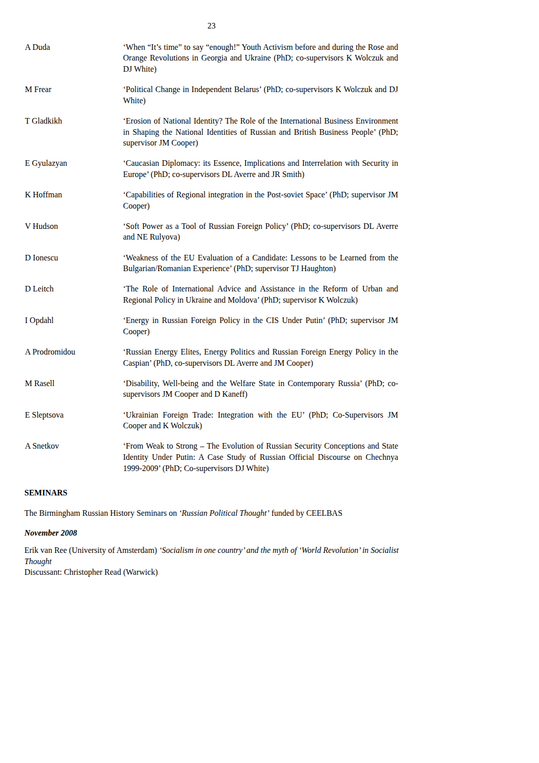23
| A Duda | ‘When “It’s time” to say “enough!” Youth Activism before and during the Rose and Orange Revolutions in Georgia and Ukraine (PhD; co-supervisors K Wolczuk and DJ White) |
| M Frear | ‘Political Change in Independent Belarus’ (PhD; co-supervisors K Wolczuk and DJ White) |
| T Gladkikh | ‘Erosion of National Identity? The Role of the International Business Environment in Shaping the National Identities of Russian and British Business People’ (PhD; supervisor JM Cooper) |
| E Gyulazyan | ‘Caucasian Diplomacy: its Essence, Implications and Interrelation with Security in Europe’ (PhD; co-supervisors DL Averre and JR Smith) |
| K Hoffman | ‘Capabilities of Regional integration in the Post-soviet Space’ (PhD; supervisor JM Cooper) |
| V Hudson | ‘Soft Power as a Tool of Russian Foreign Policy’ (PhD; co-supervisors DL Averre and NE Rulyova) |
| D Ionescu | ‘Weakness of the EU Evaluation of a Candidate: Lessons to be Learned from the Bulgarian/Romanian Experience’ (PhD; supervisor TJ Haughton) |
| D Leitch | ‘The Role of International Advice and Assistance in the Reform of Urban and Regional Policy in Ukraine and Moldova’ (PhD; supervisor K Wolczuk) |
| I Opdahl | ‘Energy in Russian Foreign Policy in the CIS Under Putin’ (PhD; supervisor JM Cooper) |
| A Prodromidou | ‘Russian Energy Elites, Energy Politics and Russian Foreign Energy Policy in the Caspian’ (PhD, co-supervisors DL Averre and JM Cooper) |
| M Rasell | ‘Disability, Well-being and the Welfare State in Contemporary Russia’ (PhD; co-supervisors JM Cooper and D Kaneff) |
| E Sleptsova | ‘Ukrainian Foreign Trade: Integration with the EU’ (PhD; Co-Supervisors JM Cooper and K Wolczuk) |
| A Snetkov | ‘From Weak to Strong – The Evolution of Russian Security Conceptions and State Identity Under Putin: A Case Study of Russian Official Discourse on Chechnya 1999-2009’ (PhD; Co-supervisors DJ White) |
SEMINARS
The Birmingham Russian History Seminars on ‘Russian Political Thought’ funded by CEELBAS
November 2008
Erik van Ree (University of Amsterdam) ‘Socialism in one country’ and the myth of ‘World Revolution’ in Socialist Thought
Discussant: Christopher Read (Warwick)